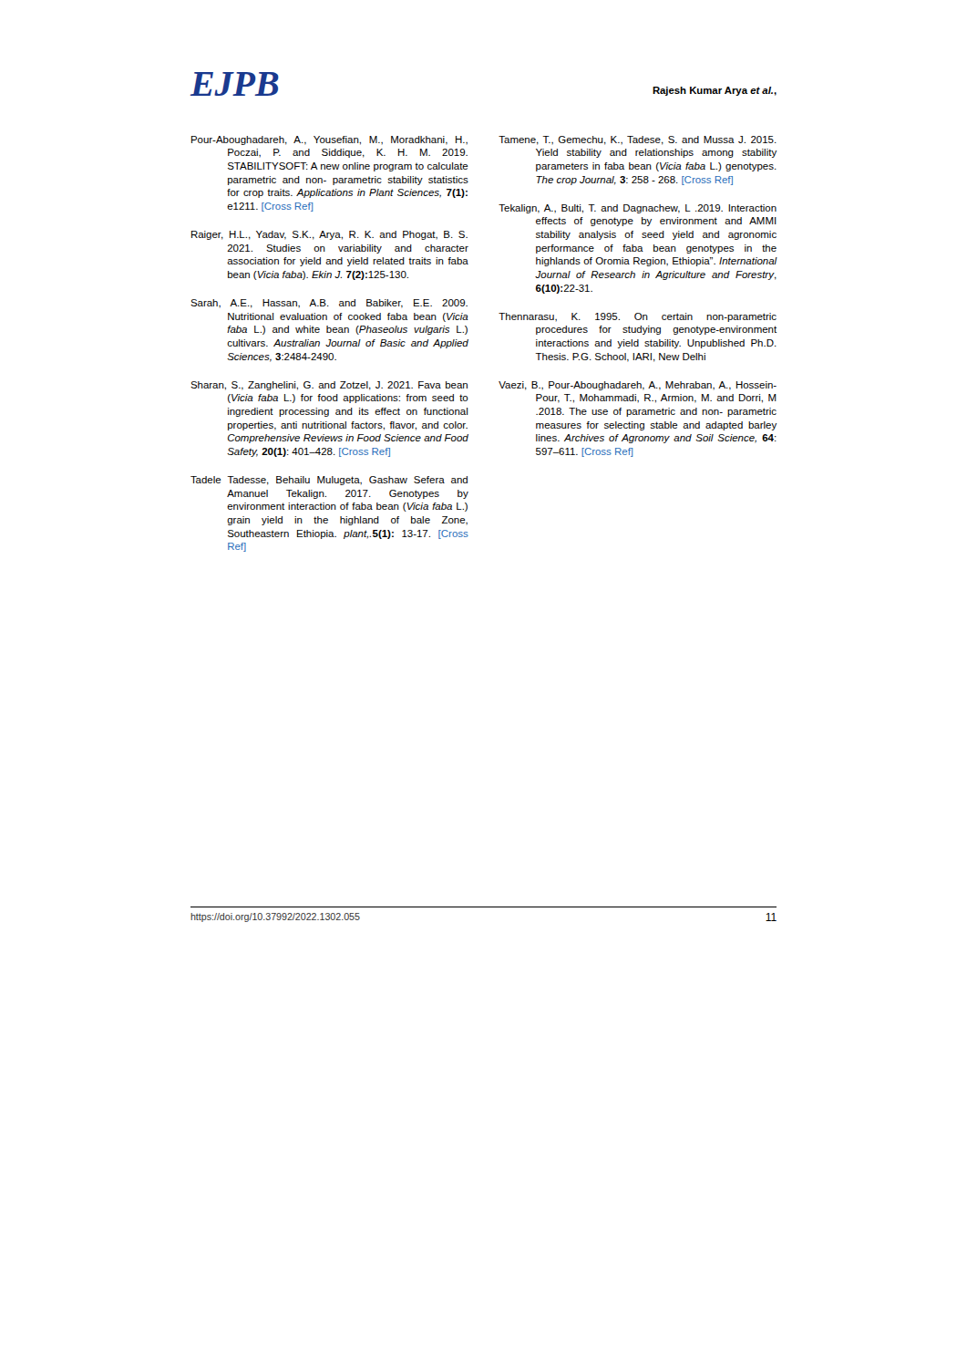EJPB
Rajesh Kumar Arya et al.,
Pour-Aboughadareh, A., Yousefian, M., Moradkhani, H., Poczai, P. and Siddique, K. H. M. 2019. STABILITYSOFT: A new online program to calculate parametric and non- parametric stability statistics for crop traits. Applications in Plant Sciences, 7(1): e1211. [Cross Ref]
Raiger, H.L., Yadav, S.K., Arya, R. K. and Phogat, B. S. 2021. Studies on variability and character association for yield and yield related traits in faba bean (Vicia faba). Ekin J. 7(2): 125-130.
Sarah, A.E., Hassan, A.B. and Babiker, E.E. 2009. Nutritional evaluation of cooked faba bean (Vicia faba L.) and white bean (Phaseolus vulgaris L.) cultivars. Australian Journal of Basic and Applied Sciences, 3:2484-2490.
Sharan, S., Zanghelini, G. and Zotzel, J. 2021. Fava bean (Vicia faba L.) for food applications: from seed to ingredient processing and its effect on functional properties, anti nutritional factors, flavor, and color. Comprehensive Reviews in Food Science and Food Safety, 20(1): 401–428. [Cross Ref]
Tadele Tadesse, Behailu Mulugeta, Gashaw Sefera and Amanuel Tekalign. 2017. Genotypes by environment interaction of faba bean (Vicia faba L.) grain yield in the highland of bale Zone, Southeastern Ethiopia. plant,. 5(1): 13-17. [Cross Ref]
Tamene, T., Gemechu, K., Tadese, S. and Mussa J. 2015. Yield stability and relationships among stability parameters in faba bean (Vicia faba L.) genotypes. The crop Journal, 3: 258 - 268. [Cross Ref]
Tekalign, A., Bulti, T. and Dagnachew, L .2019. Interaction effects of genotype by environment and AMMI stability analysis of seed yield and agronomic performance of faba bean genotypes in the highlands of Oromia Region, Ethiopia”. International Journal of Research in Agriculture and Forestry, 6(10): 22-31.
Thennarasu, K. 1995. On certain non-parametric procedures for studying genotype-environment interactions and yield stability. Unpublished Ph.D. Thesis. P.G. School, IARI, New Delhi
Vaezi, B., Pour-Aboughadareh, A., Mehraban, A., Hossein-Pour, T., Mohammadi, R., Armion, M. and Dorri, M .2018. The use of parametric and non- parametric measures for selecting stable and adapted barley lines. Archives of Agronomy and Soil Science, 64: 597–611. [Cross Ref]
https://doi.org/10.37992/2022.1302.055 11